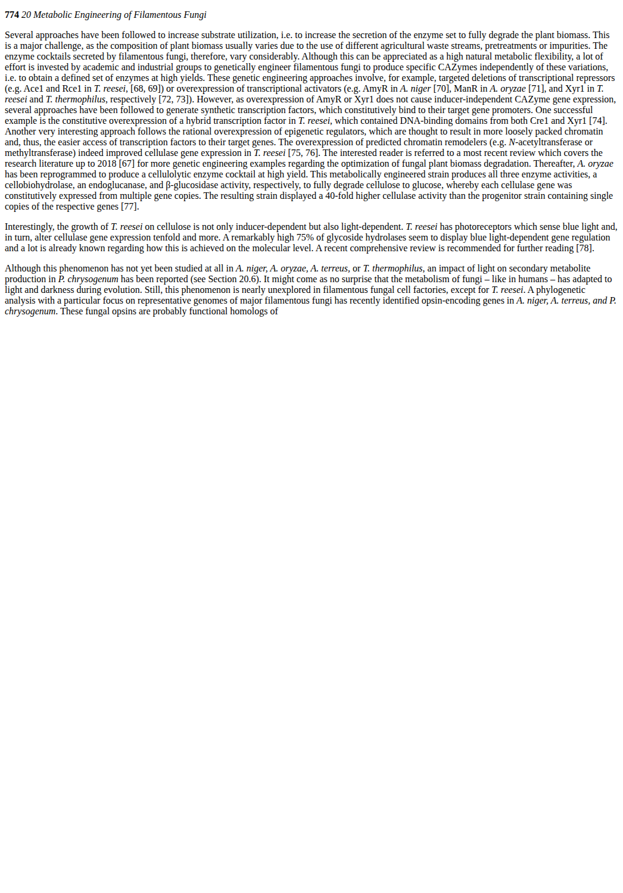774 20 Metabolic Engineering of Filamentous Fungi
Several approaches have been followed to increase substrate utilization, i.e. to increase the secretion of the enzyme set to fully degrade the plant biomass. This is a major challenge, as the composition of plant biomass usually varies due to the use of different agricultural waste streams, pretreatments or impurities. The enzyme cocktails secreted by filamentous fungi, therefore, vary considerably. Although this can be appreciated as a high natural metabolic flexibility, a lot of effort is invested by academic and industrial groups to genetically engineer filamentous fungi to produce specific CAZymes independently of these variations, i.e. to obtain a defined set of enzymes at high yields. These genetic engineering approaches involve, for example, targeted deletions of transcriptional repressors (e.g. Ace1 and Rce1 in T. reesei, [68, 69]) or overexpression of transcriptional activators (e.g. AmyR in A. niger [70], ManR in A. oryzae [71], and Xyr1 in T. reesei and T. thermophilus, respectively [72, 73]). However, as overexpression of AmyR or Xyr1 does not cause inducer-independent CAZyme gene expression, several approaches have been followed to generate synthetic transcription factors, which constitutively bind to their target gene promoters. One successful example is the constitutive overexpression of a hybrid transcription factor in T. reesei, which contained DNA-binding domains from both Cre1 and Xyr1 [74]. Another very interesting approach follows the rational overexpression of epigenetic regulators, which are thought to result in more loosely packed chromatin and, thus, the easier access of transcription factors to their target genes. The overexpression of predicted chromatin remodelers (e.g. N-acetyltransferase or methyltransferase) indeed improved cellulase gene expression in T. reesei [75, 76]. The interested reader is referred to a most recent review which covers the research literature up to 2018 [67] for more genetic engineering examples regarding the optimization of fungal plant biomass degradation. Thereafter, A. oryzae has been reprogrammed to produce a cellulolytic enzyme cocktail at high yield. This metabolically engineered strain produces all three enzyme activities, a cellobiohydrolase, an endoglucanase, and β-glucosidase activity, respectively, to fully degrade cellulose to glucose, whereby each cellulase gene was constitutively expressed from multiple gene copies. The resulting strain displayed a 40-fold higher cellulase activity than the progenitor strain containing single copies of the respective genes [77].
Interestingly, the growth of T. reesei on cellulose is not only inducer-dependent but also light-dependent. T. reesei has photoreceptors which sense blue light and, in turn, alter cellulase gene expression tenfold and more. A remarkably high 75% of glycoside hydrolases seem to display blue light-dependent gene regulation and a lot is already known regarding how this is achieved on the molecular level. A recent comprehensive review is recommended for further reading [78].
Although this phenomenon has not yet been studied at all in A. niger, A. oryzae, A. terreus, or T. thermophilus, an impact of light on secondary metabolite production in P. chrysogenum has been reported (see Section 20.6). It might come as no surprise that the metabolism of fungi – like in humans – has adapted to light and darkness during evolution. Still, this phenomenon is nearly unexplored in filamentous fungal cell factories, except for T. reesei. A phylogenetic analysis with a particular focus on representative genomes of major filamentous fungi has recently identified opsin-encoding genes in A. niger, A. terreus, and P. chrysogenum. These fungal opsins are probably functional homologs of